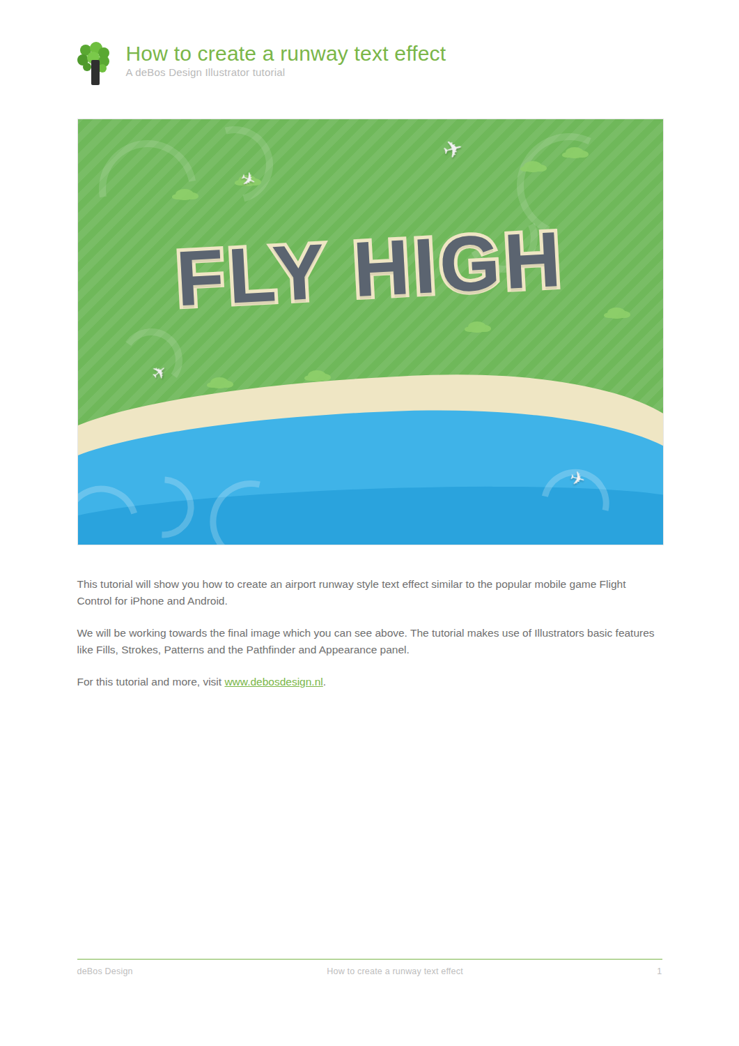How to create a runway text effect
A deBos Design Illustrator tutorial
FLY HIGH
This tutorial will show you how to create an airport runway style text effect similar to the popular mobile game Flight Control for iPhone and Android.
We will be working towards the final image which you can see above. The tutorial makes use of Illustrators basic features like Fills, Strokes, Patterns and the Pathfinder and Appearance panel.
For this tutorial and more, visit www.debosdesign.nl.
deBos Design
How to create a runway text effect
1